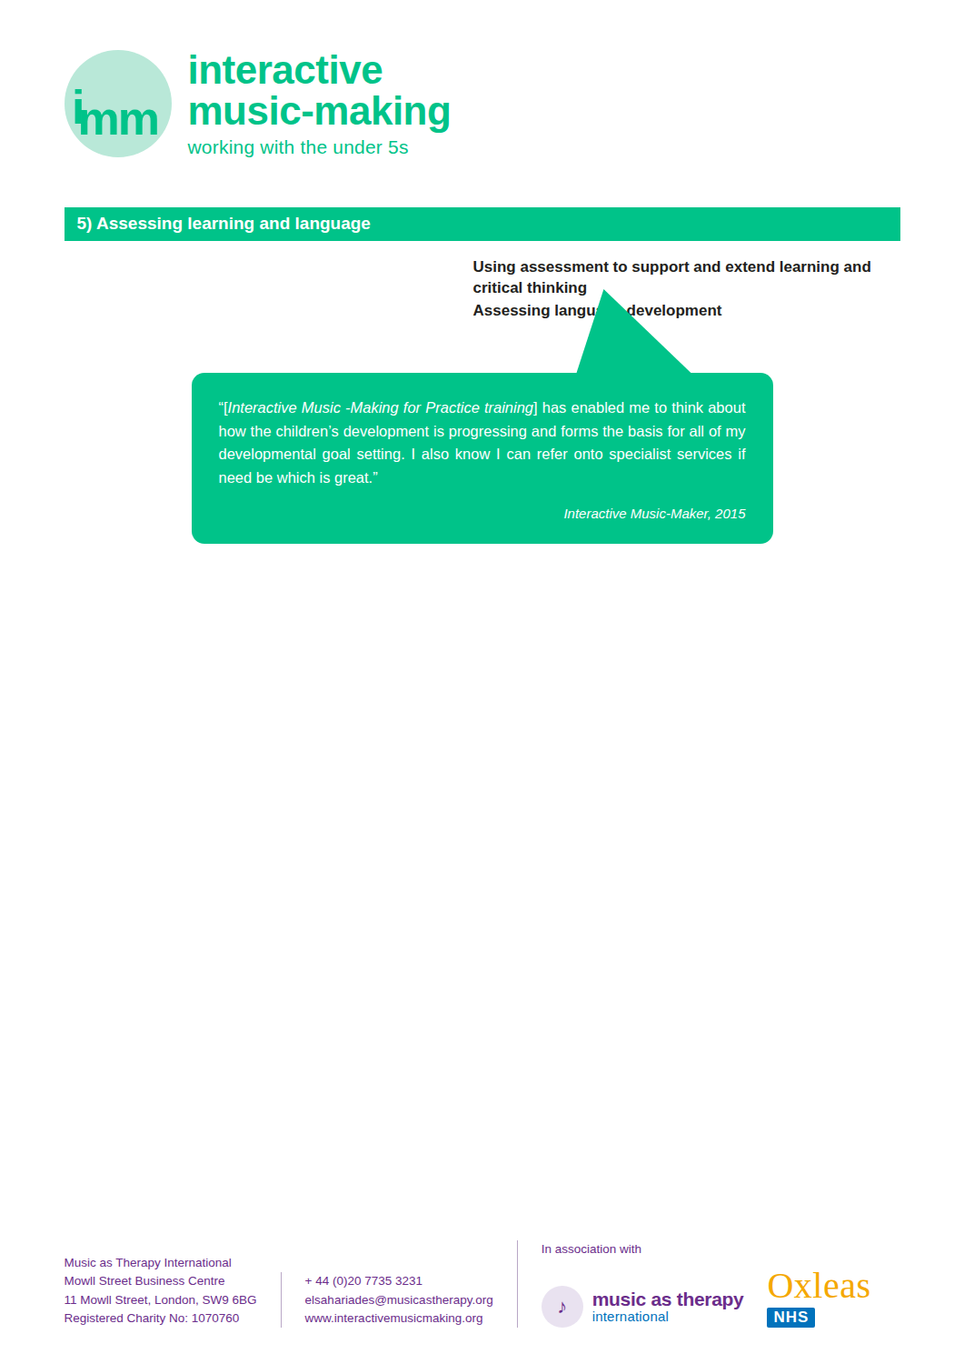imm
interactive music-making working with the under 5s
5) Assessing learning and language
Using assessment to support and extend learning and critical thinking
Assessing language development
“[Interactive Music -Making for Practice training] has enabled me to think about how the children’s development is progressing and forms the basis for all of my developmental goal setting. I also know I can refer onto specialist services if need be which is great.” Interactive Music-Maker, 2015
Music as Therapy International
Mowll Street Business Centre
11 Mowll Street, London, SW9 6BG
Registered Charity No: 1070760
+ 44 (0)20 7735 3231
elsahariades@musicastherapy.org
www.interactivemusicmaking.org
In association with
♪
music as therapy international
Oxleas NHS